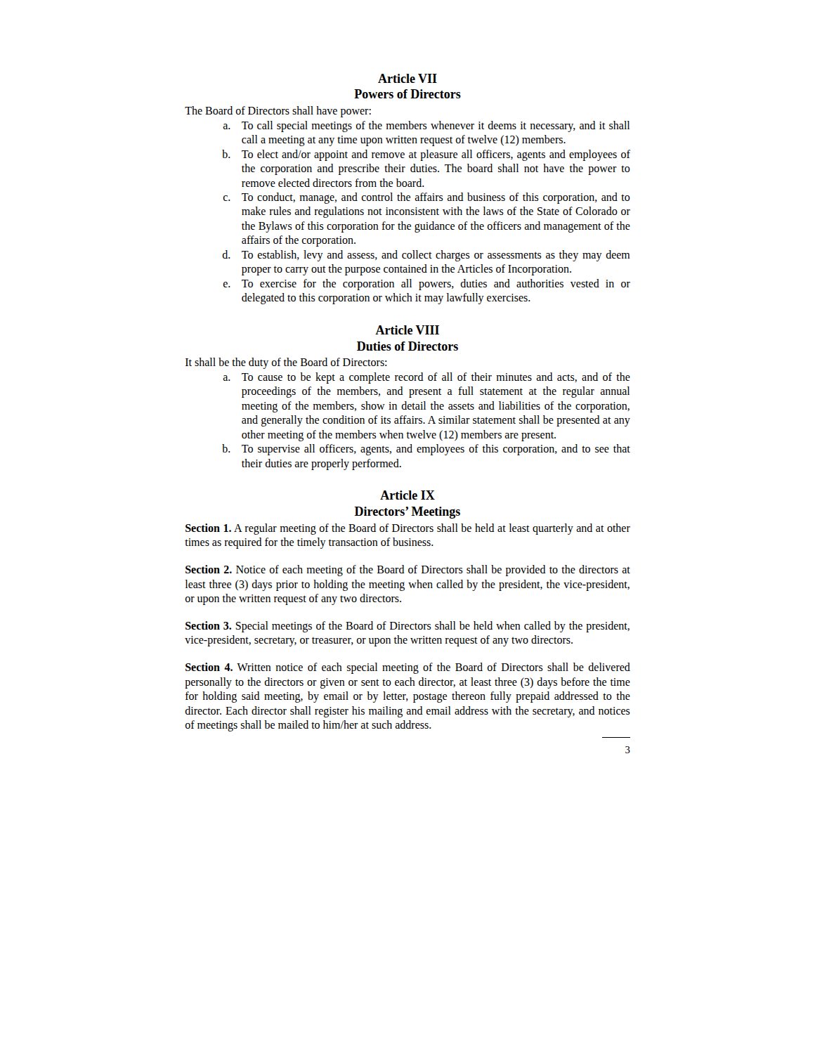Article VII
Powers of Directors
The Board of Directors shall have power:
To call special meetings of the members whenever it deems it necessary, and it shall call a meeting at any time upon written request of twelve (12) members.
To elect and/or appoint and remove at pleasure all officers, agents and employees of the corporation and prescribe their duties. The board shall not have the power to remove elected directors from the board.
To conduct, manage, and control the affairs and business of this corporation, and to make rules and regulations not inconsistent with the laws of the State of Colorado or the Bylaws of this corporation for the guidance of the officers and management of the affairs of the corporation.
To establish, levy and assess, and collect charges or assessments as they may deem proper to carry out the purpose contained in the Articles of Incorporation.
To exercise for the corporation all powers, duties and authorities vested in or delegated to this corporation or which it may lawfully exercises.
Article VIII
Duties of Directors
It shall be the duty of the Board of Directors:
To cause to be kept a complete record of all of their minutes and acts, and of the proceedings of the members, and present a full statement at the regular annual meeting of the members, show in detail the assets and liabilities of the corporation, and generally the condition of its affairs. A similar statement shall be presented at any other meeting of the members when twelve (12) members are present.
To supervise all officers, agents, and employees of this corporation, and to see that their duties are properly performed.
Article IX
Directors’ Meetings
Section 1. A regular meeting of the Board of Directors shall be held at least quarterly and at other times as required for the timely transaction of business.
Section 2. Notice of each meeting of the Board of Directors shall be provided to the directors at least three (3) days prior to holding the meeting when called by the president, the vice-president, or upon the written request of any two directors.
Section 3. Special meetings of the Board of Directors shall be held when called by the president, vice-president, secretary, or treasurer, or upon the written request of any two directors.
Section 4. Written notice of each special meeting of the Board of Directors shall be delivered personally to the directors or given or sent to each director, at least three (3) days before the time for holding said meeting, by email or by letter, postage thereon fully prepaid addressed to the director. Each director shall register his mailing and email address with the secretary, and notices of meetings shall be mailed to him/her at such address.
3